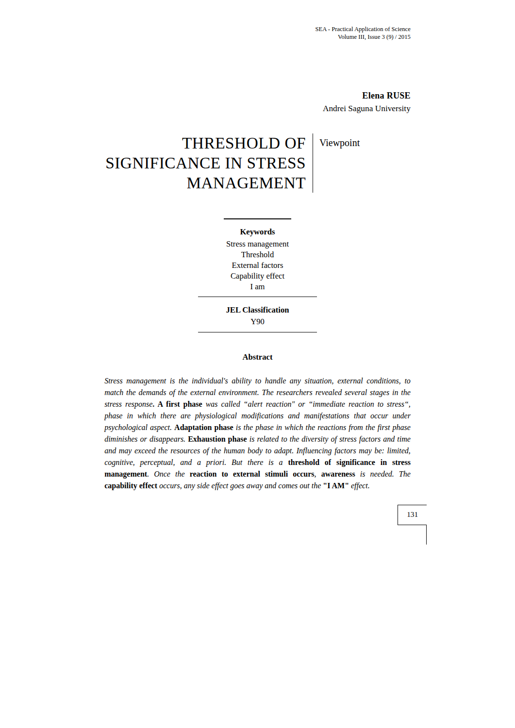SEA - Practical Application of Science
Volume III, Issue 3 (9) / 2015
Elena RUSE
Andrei Saguna University
| THRESHOLD OF SIGNIFICANCE IN STRESS MANAGEMENT | Viewpoint |
Keywords
Stress management
Threshold
External factors
Capability effect
I am
JEL Classification
Y90
Abstract
Stress management is the individual's ability to handle any situation, external conditions, to match the demands of the external environment. The researchers revealed several stages in the stress response. A first phase was called “alert reaction" or “immediate reaction to stress“, phase in which there are physiological modifications and manifestations that occur under psychological aspect. Adaptation phase is the phase in which the reactions from the first phase diminishes or disappears. Exhaustion phase is related to the diversity of stress factors and time and may exceed the resources of the human body to adapt. Influencing factors may be: limited, cognitive, perceptual, and a priori. But there is a threshold of significance in stress management. Once the reaction to external stimuli occurs, awareness is needed. The capability effect occurs, any side effect goes away and comes out the "I AM" effect.
131